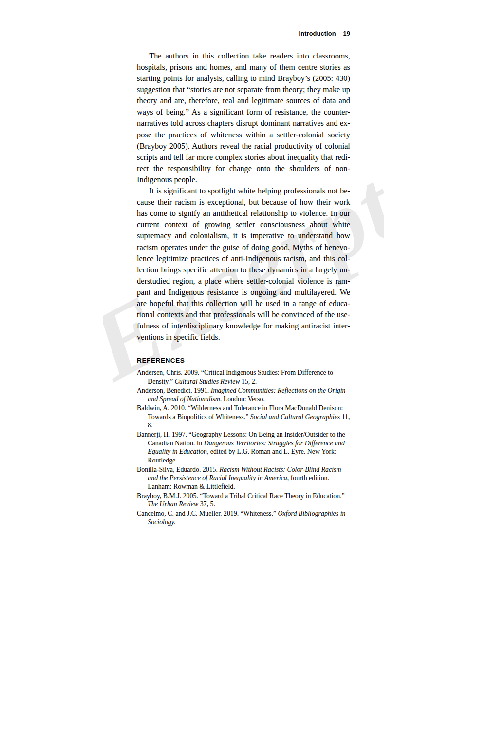Excerpt
Introduction19
The authors in this collection take readers into classrooms, hospitals, prisons and homes, and many of them centre stories as starting points for analysis, calling to mind Brayboy’s (2005: 430) suggestion that “stories are not separate from theory; they make up theory and are, therefore, real and legitimate sources of data and ways of being.” As a significant form of resistance, the counter-narratives told across chapters disrupt dominant narratives and expose the practices of whiteness within a settler-colonial society (Brayboy 2005). Authors reveal the racial productivity of colonial scripts and tell far more complex stories about inequality that redirect the responsibility for change onto the shoulders of non-Indigenous people.
It is significant to spotlight white helping professionals not because their racism is exceptional, but because of how their work has come to signify an antithetical relationship to violence. In our current context of growing settler consciousness about white supremacy and colonialism, it is imperative to understand how racism operates under the guise of doing good. Myths of benevolence legitimize practices of anti-Indigenous racism, and this collection brings specific attention to these dynamics in a largely understudied region, a place where settler-colonial violence is rampant and Indigenous resistance is ongoing and multilayered. We are hopeful that this collection will be used in a range of educational contexts and that professionals will be convinced of the usefulness of interdisciplinary knowledge for making antiracist interventions in specific fields.
REFERENCES
Andersen, Chris. 2009. “Critical Indigenous Studies: From Difference to Density.” Cultural Studies Review 15, 2.
Anderson, Benedict. 1991. Imagined Communities: Reflections on the Origin and Spread of Nationalism. London: Verso.
Baldwin, A. 2010. “Wilderness and Tolerance in Flora MacDonald Denison: Towards a Biopolitics of Whiteness.” Social and Cultural Geographies 11, 8.
Bannerji, H. 1997. “Geography Lessons: On Being an Insider/Outsider to the Canadian Nation. In Dangerous Territories: Struggles for Difference and Equality in Education, edited by L.G. Roman and L. Eyre. New York: Routledge.
Bonilla-Silva, Eduardo. 2015. Racism Without Racists: Color-Blind Racism and the Persistence of Racial Inequality in America, fourth edition. Lanham: Rowman & Littlefield.
Brayboy, B.M.J. 2005. “Toward a Tribal Critical Race Theory in Education.” The Urban Review 37, 5.
Cancelmo, C. and J.C. Mueller. 2019. “Whiteness.” Oxford Bibliographies in Sociology.